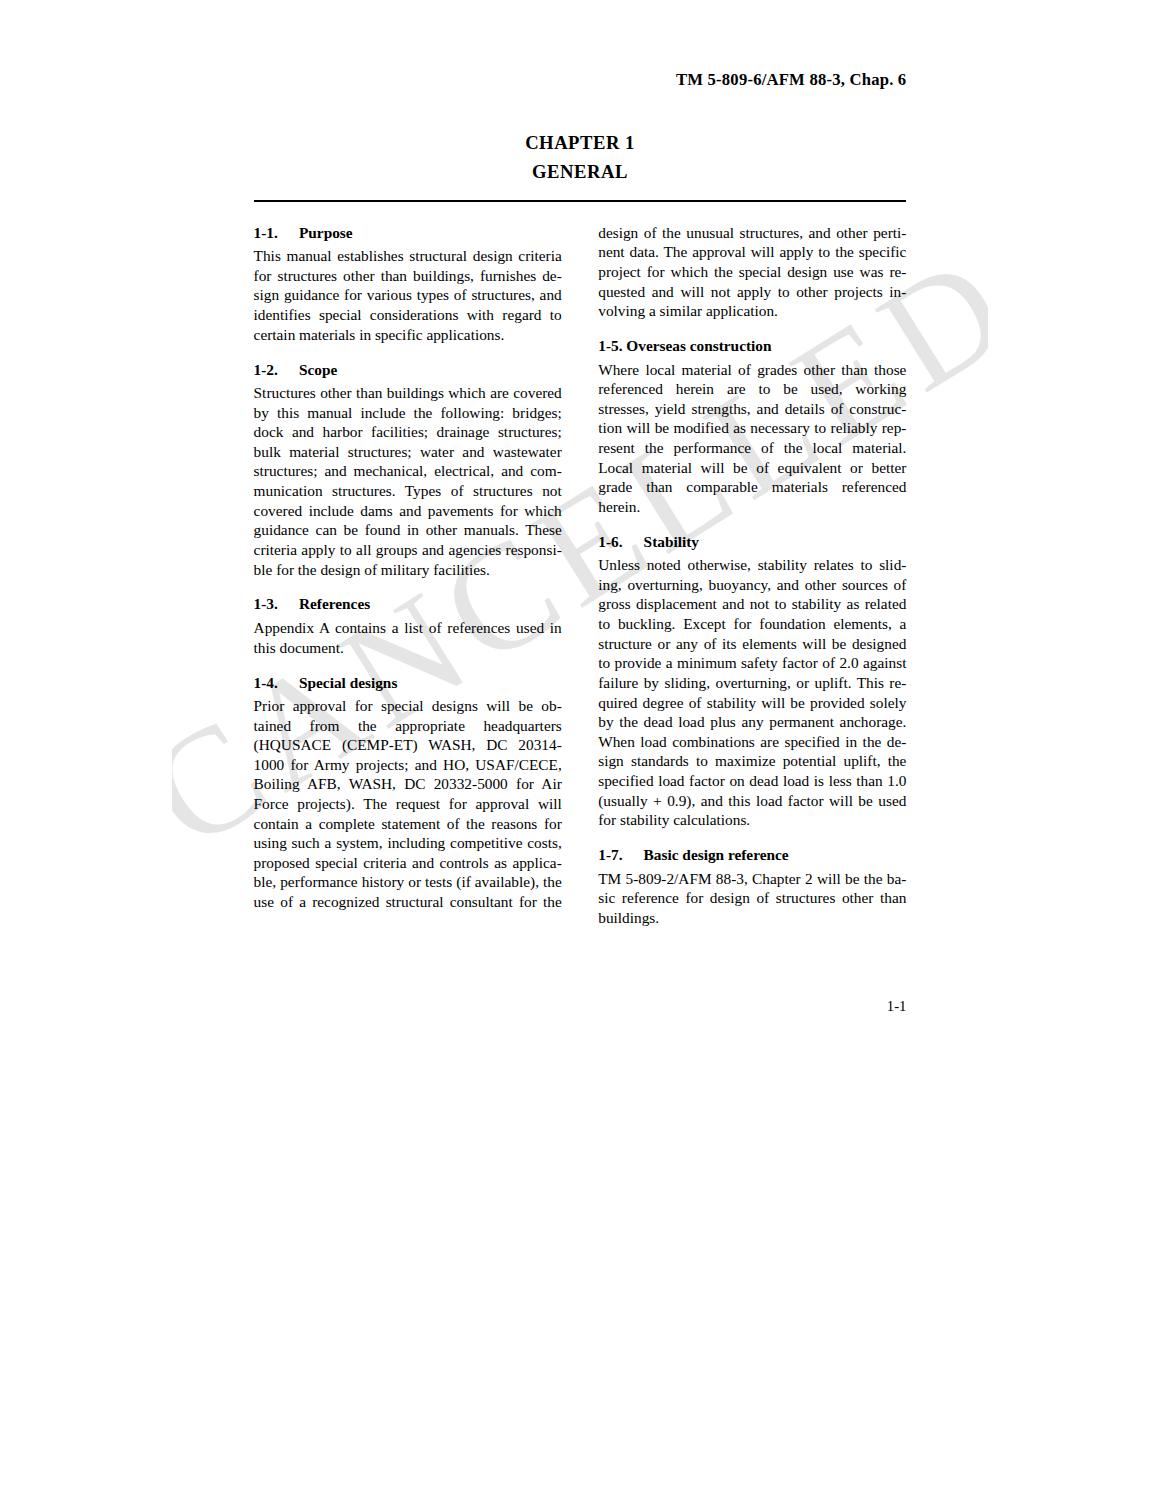CANCELLED
TM 5-809-6/AFM 88-3, Chap. 6
CHAPTER 1
GENERAL
1-1. Purpose
This manual establishes structural design criteria for structures other than buildings, furnishes design guidance for various types of structures, and identifies special considerations with regard to certain materials in specific applications.
1-2. Scope
Structures other than buildings which are covered by this manual include the following: bridges; dock and harbor facilities; drainage structures; bulk material structures; water and wastewater structures; and mechanical, electrical, and communication structures. Types of structures not covered include dams and pavements for which guidance can be found in other manuals. These criteria apply to all groups and agencies responsible for the design of military facilities.
1-3. References
Appendix A contains a list of references used in this document.
1-4. Special designs
Prior approval for special designs will be obtained from the appropriate headquarters (HQUSACE (CEMP-ET) WASH, DC 20314-1000 for Army projects; and HO, USAF/CECE, Boiling AFB, WASH, DC 20332-5000 for Air Force projects). The request for approval will contain a complete statement of the reasons for using such a system, including competitive costs, proposed special criteria and controls as applicable, performance history or tests (if available), the use of a recognized structural consultant for the design of the unusual structures, and other pertinent data. The approval will apply to the specific project for which the special design use was requested and will not apply to other projects involving a similar application.
1-5. Overseas construction
Where local material of grades other than those referenced herein are to be used, working stresses, yield strengths, and details of construction will be modified as necessary to reliably represent the performance of the local material. Local material will be of equivalent or better grade than comparable materials referenced herein.
1-6. Stability
Unless noted otherwise, stability relates to sliding, overturning, buoyancy, and other sources of gross displacement and not to stability as related to buckling. Except for foundation elements, a structure or any of its elements will be designed to provide a minimum safety factor of 2.0 against failure by sliding, overturning, or uplift. This required degree of stability will be provided solely by the dead load plus any permanent anchorage. When load combinations are specified in the design standards to maximize potential uplift, the specified load factor on dead load is less than 1.0 (usually + 0.9), and this load factor will be used for stability calculations.
1-7. Basic design reference
TM 5-809-2/AFM 88-3, Chapter 2 will be the basic reference for design of structures other than buildings.
1-1